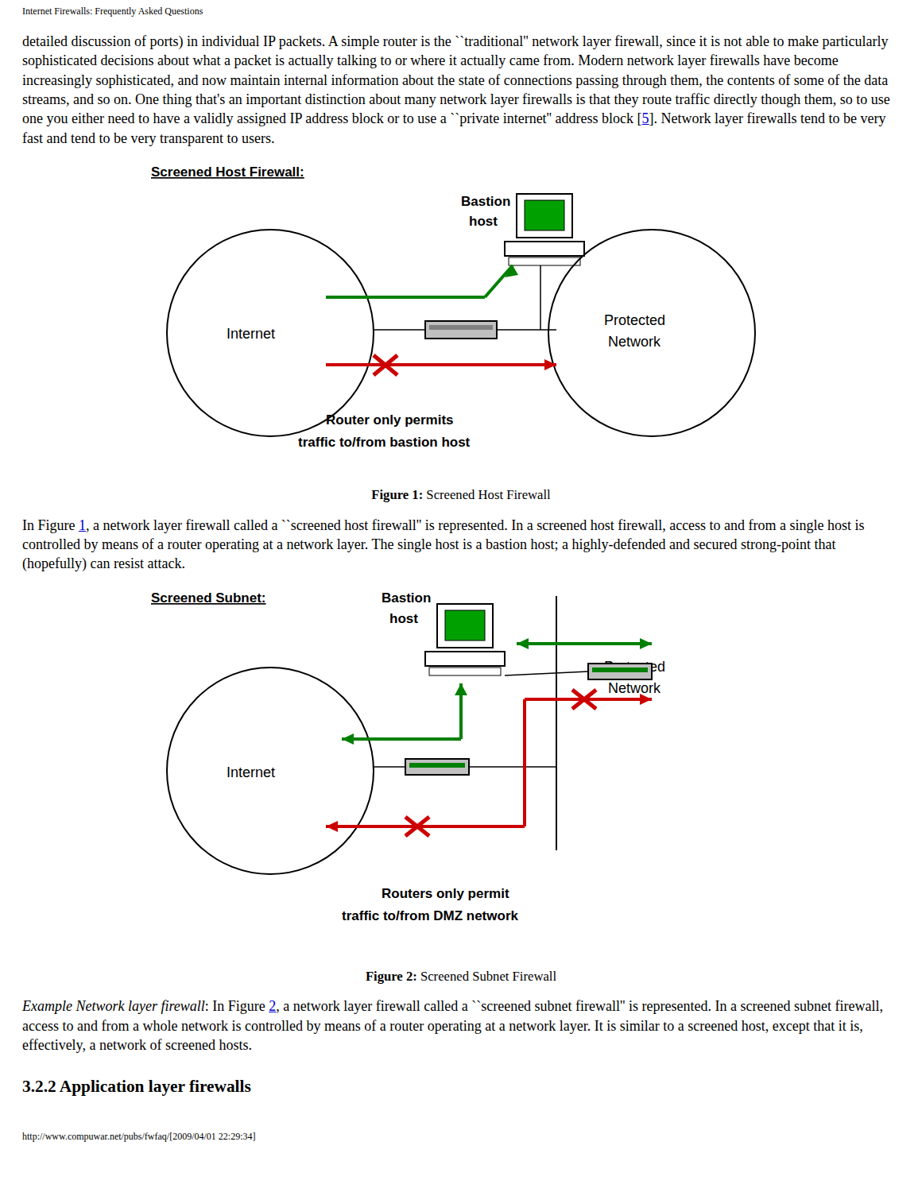Internet Firewalls: Frequently Asked Questions
detailed discussion of ports) in individual IP packets. A simple router is the ``traditional'' network layer firewall, since it is not able to make particularly sophisticated decisions about what a packet is actually talking to or where it actually came from. Modern network layer firewalls have become increasingly sophisticated, and now maintain internal information about the state of connections passing through them, the contents of some of the data streams, and so on. One thing that's an important distinction about many network layer firewalls is that they route traffic directly though them, so to use one you either need to have a validly assigned IP address block or to use a ``private internet'' address block [5]. Network layer firewalls tend to be very fast and tend to be very transparent to users.
Screened Host Firewall: Bastion host Internet Protected Network Router only permits traffic to/from bastion host
Figure 1: Screened Host Firewall
In Figure 1, a network layer firewall called a ``screened host firewall'' is represented. In a screened host firewall, access to and from a single host is controlled by means of a router operating at a network layer. The single host is a bastion host; a highly-defended and secured strong-point that (hopefully) can resist attack.
Screened Subnet: Bastion host Internet Protected Network Routers only permit traffic to/from DMZ network
Figure 2: Screened Subnet Firewall
Example Network layer firewall: In Figure 2, a network layer firewall called a ``screened subnet firewall'' is represented. In a screened subnet firewall, access to and from a whole network is controlled by means of a router operating at a network layer. It is similar to a screened host, except that it is, effectively, a network of screened hosts.
3.2.2 Application layer firewalls
http://www.compuwar.net/pubs/fwfaq/[2009/04/01 22:29:34]